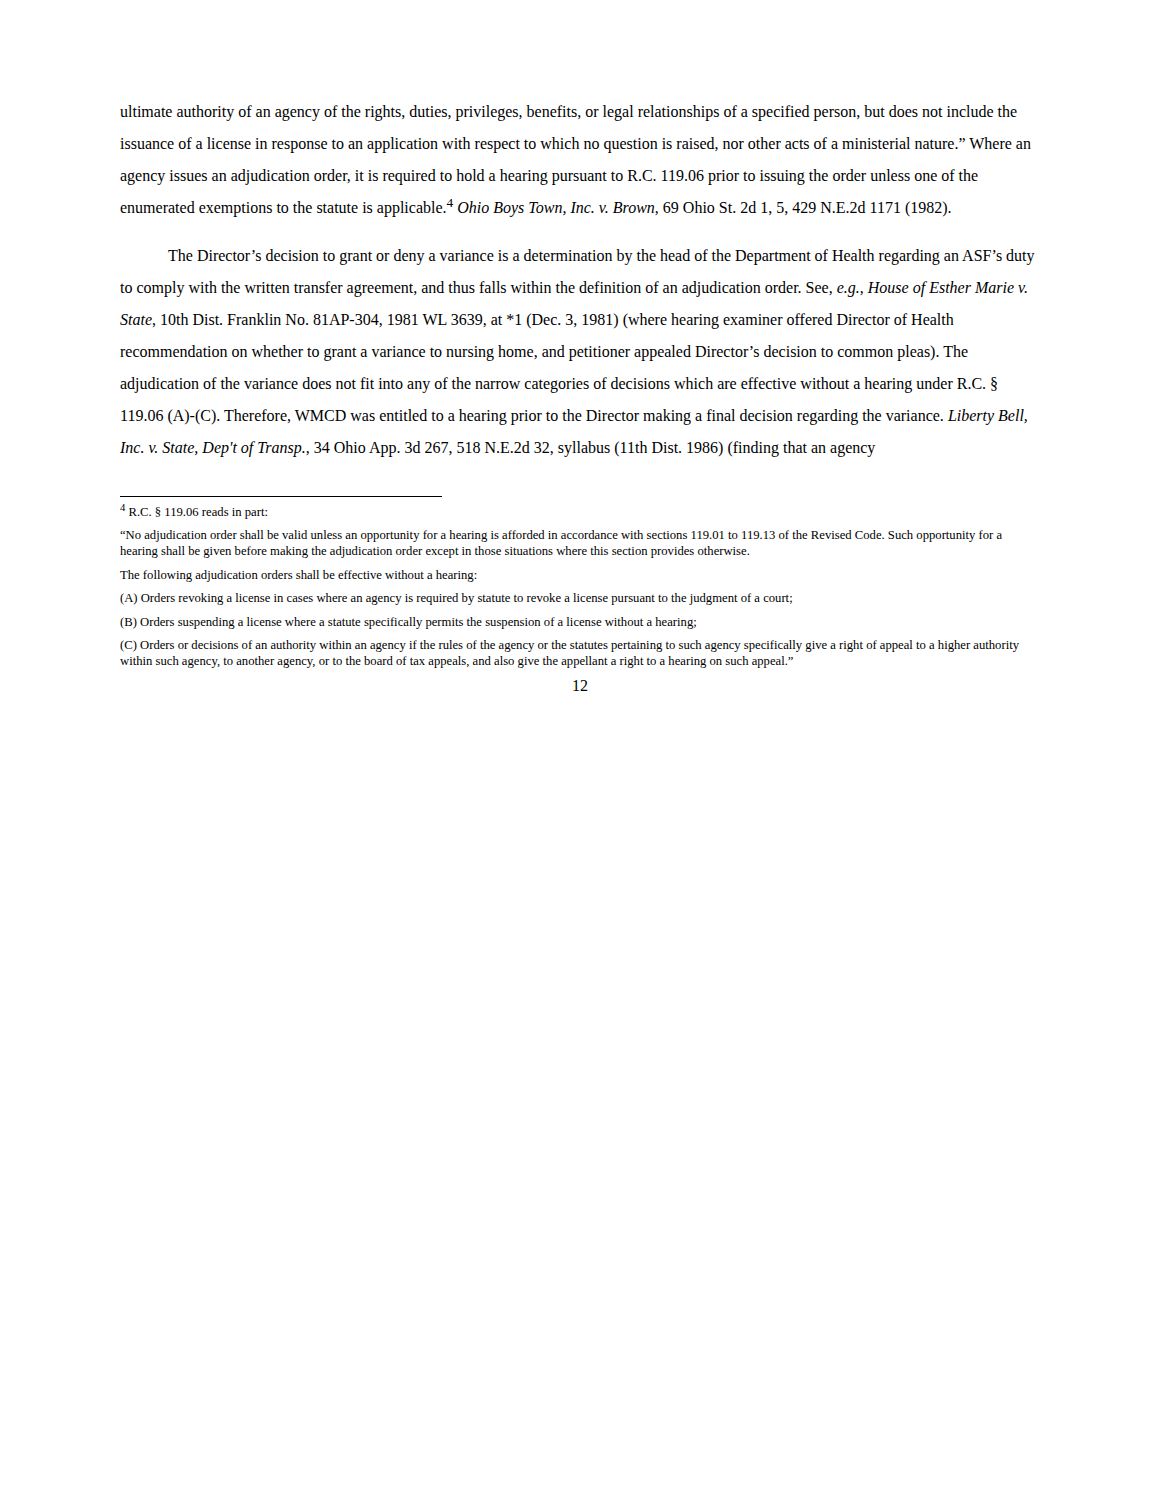ultimate authority of an agency of the rights, duties, privileges, benefits, or legal relationships of a specified person, but does not include the issuance of a license in response to an application with respect to which no question is raised, nor other acts of a ministerial nature.” Where an agency issues an adjudication order, it is required to hold a hearing pursuant to R.C. 119.06 prior to issuing the order unless one of the enumerated exemptions to the statute is applicable.4 Ohio Boys Town, Inc. v. Brown, 69 Ohio St. 2d 1, 5, 429 N.E.2d 1171 (1982).
The Director’s decision to grant or deny a variance is a determination by the head of the Department of Health regarding an ASF’s duty to comply with the written transfer agreement, and thus falls within the definition of an adjudication order. See, e.g., House of Esther Marie v. State, 10th Dist. Franklin No. 81AP-304, 1981 WL 3639, at *1 (Dec. 3, 1981) (where hearing examiner offered Director of Health recommendation on whether to grant a variance to nursing home, and petitioner appealed Director’s decision to common pleas). The adjudication of the variance does not fit into any of the narrow categories of decisions which are effective without a hearing under R.C. § 119.06 (A)-(C). Therefore, WMCD was entitled to a hearing prior to the Director making a final decision regarding the variance. Liberty Bell, Inc. v. State, Dep't of Transp., 34 Ohio App. 3d 267, 518 N.E.2d 32, syllabus (11th Dist. 1986) (finding that an agency
4 R.C. § 119.06 reads in part:
“No adjudication order shall be valid unless an opportunity for a hearing is afforded in accordance with sections 119.01 to 119.13 of the Revised Code. Such opportunity for a hearing shall be given before making the adjudication order except in those situations where this section provides otherwise.
The following adjudication orders shall be effective without a hearing:
(A) Orders revoking a license in cases where an agency is required by statute to revoke a license pursuant to the judgment of a court;
(B) Orders suspending a license where a statute specifically permits the suspension of a license without a hearing;
(C) Orders or decisions of an authority within an agency if the rules of the agency or the statutes pertaining to such agency specifically give a right of appeal to a higher authority within such agency, to another agency, or to the board of tax appeals, and also give the appellant a right to a hearing on such appeal.”
12